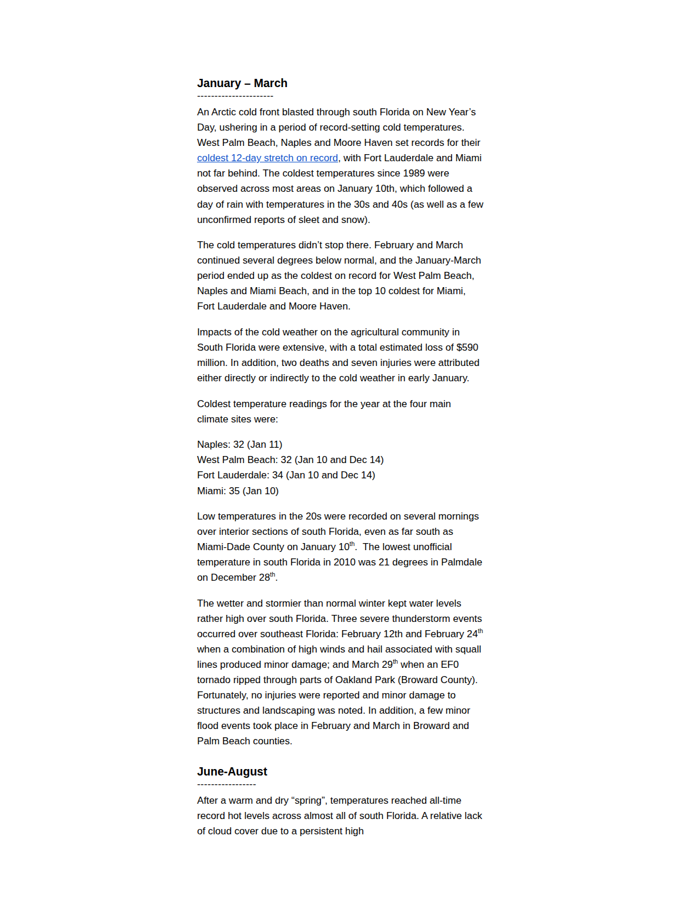January – March
----------------------
An Arctic cold front blasted through south Florida on New Year’s Day, ushering in a period of record-setting cold temperatures. West Palm Beach, Naples and Moore Haven set records for their coldest 12-day stretch on record, with Fort Lauderdale and Miami not far behind. The coldest temperatures since 1989 were observed across most areas on January 10th, which followed a day of rain with temperatures in the 30s and 40s (as well as a few unconfirmed reports of sleet and snow).
The cold temperatures didn’t stop there. February and March continued several degrees below normal, and the January-March period ended up as the coldest on record for West Palm Beach, Naples and Miami Beach, and in the top 10 coldest for Miami, Fort Lauderdale and Moore Haven.
Impacts of the cold weather on the agricultural community in South Florida were extensive, with a total estimated loss of $590 million. In addition, two deaths and seven injuries were attributed either directly or indirectly to the cold weather in early January.
Coldest temperature readings for the year at the four main climate sites were:
Naples: 32 (Jan 11)
West Palm Beach: 32 (Jan 10 and Dec 14)
Fort Lauderdale: 34 (Jan 10 and Dec 14)
Miami: 35 (Jan 10)
Low temperatures in the 20s were recorded on several mornings over interior sections of south Florida, even as far south as Miami-Dade County on January 10th. The lowest unofficial temperature in south Florida in 2010 was 21 degrees in Palmdale on December 28th.
The wetter and stormier than normal winter kept water levels rather high over south Florida. Three severe thunderstorm events occurred over southeast Florida: February 12th and February 24th when a combination of high winds and hail associated with squall lines produced minor damage; and March 29th when an EF0 tornado ripped through parts of Oakland Park (Broward County). Fortunately, no injuries were reported and minor damage to structures and landscaping was noted. In addition, a few minor flood events took place in February and March in Broward and Palm Beach counties.
June-August
-----------------
After a warm and dry “spring”, temperatures reached all-time record hot levels across almost all of south Florida. A relative lack of cloud cover due to a persistent high